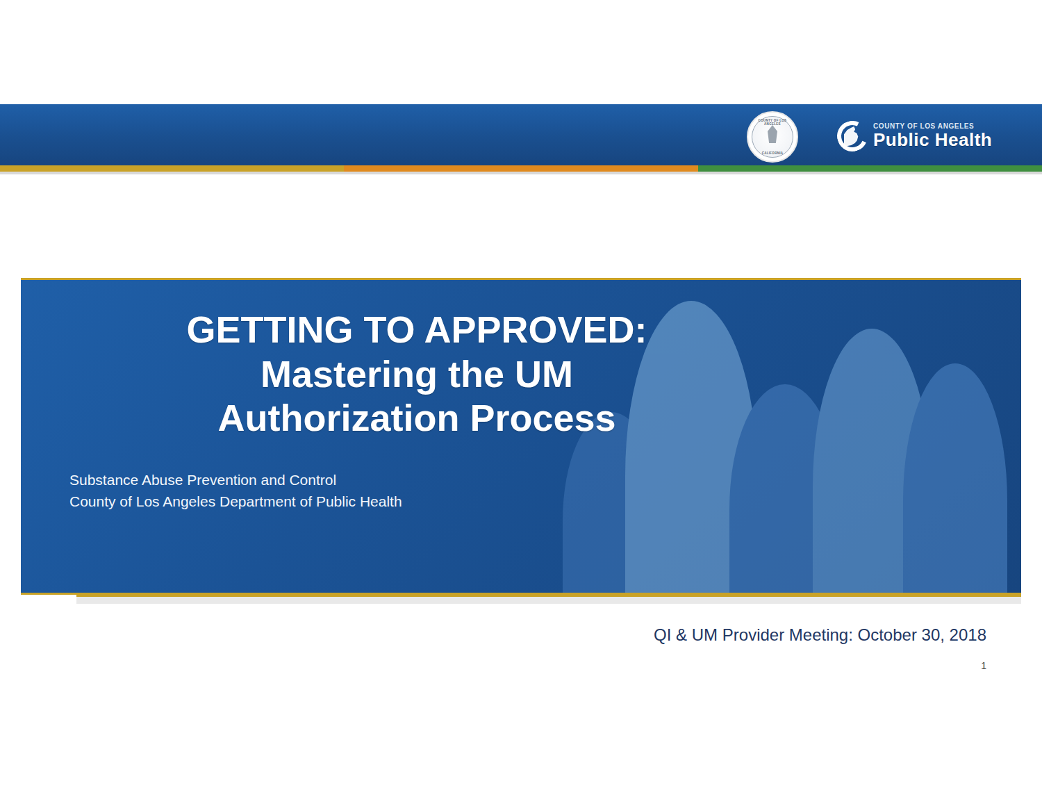COUNTY OF LOS ANGELES
CALIFORNIA
County of Los Angeles
Public Health
GETTING TO APPROVED:
Mastering the UM
Authorization Process
Substance Abuse Prevention and Control
County of Los Angeles Department of Public Health
QI & UM Provider Meeting: October 30, 2018
1